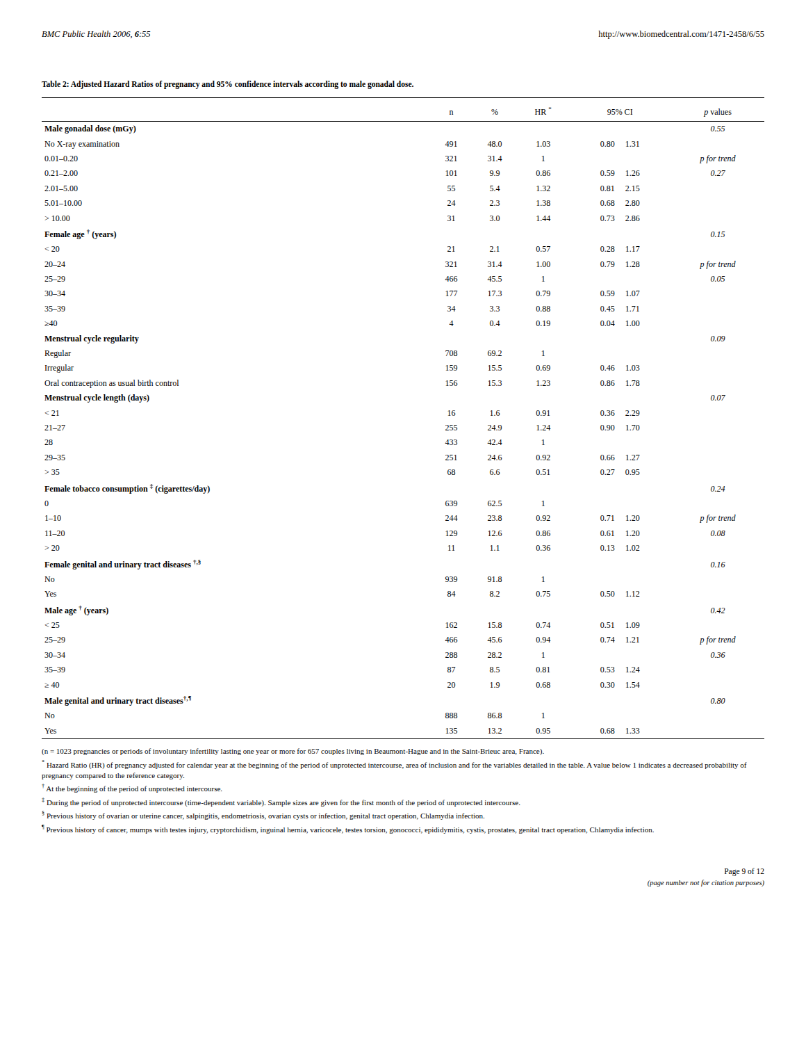BMC Public Health 2006, 6:55
http://www.biomedcentral.com/1471-2458/6/55
Table 2: Adjusted Hazard Ratios of pregnancy and 95% confidence intervals according to male gonadal dose.
| | n | % | HR * | 95% CI | p values |
| --- | --- | --- | --- | --- | --- |
| Male gonadal dose (mGy) | | | | | 0.55 |
| No X-ray examination | 491 | 48.0 | 1.03 | 0.80 1.31 | |
| 0.01–0.20 | 321 | 31.4 | 1 | | p for trend |
| 0.21–2.00 | 101 | 9.9 | 0.86 | 0.59 1.26 | 0.27 |
| 2.01–5.00 | 55 | 5.4 | 1.32 | 0.81 2.15 | |
| 5.01–10.00 | 24 | 2.3 | 1.38 | 0.68 2.80 | |
| > 10.00 | 31 | 3.0 | 1.44 | 0.73 2.86 | |
| Female age † (years) | | | | | 0.15 |
| < 20 | 21 | 2.1 | 0.57 | 0.28 1.17 | |
| 20–24 | 321 | 31.4 | 1.00 | 0.79 1.28 | p for trend |
| 25–29 | 466 | 45.5 | 1 | | 0.05 |
| 30–34 | 177 | 17.3 | 0.79 | 0.59 1.07 | |
| 35–39 | 34 | 3.3 | 0.88 | 0.45 1.71 | |
| ≥40 | 4 | 0.4 | 0.19 | 0.04 1.00 | |
| Menstrual cycle regularity | | | | | 0.09 |
| Regular | 708 | 69.2 | 1 | | |
| Irregular | 159 | 15.5 | 0.69 | 0.46 1.03 | |
| Oral contraception as usual birth control | 156 | 15.3 | 1.23 | 0.86 1.78 | |
| Menstrual cycle length (days) | | | | | 0.07 |
| < 21 | 16 | 1.6 | 0.91 | 0.36 2.29 | |
| 21–27 | 255 | 24.9 | 1.24 | 0.90 1.70 | |
| 28 | 433 | 42.4 | 1 | | |
| 29–35 | 251 | 24.6 | 0.92 | 0.66 1.27 | |
| > 35 | 68 | 6.6 | 0.51 | 0.27 0.95 | |
| Female tobacco consumption ‡ (cigarettes/day) | | | | | 0.24 |
| 0 | 639 | 62.5 | 1 | | |
| 1–10 | 244 | 23.8 | 0.92 | 0.71 1.20 | p for trend |
| 11–20 | 129 | 12.6 | 0.86 | 0.61 1.20 | 0.08 |
| > 20 | 11 | 1.1 | 0.36 | 0.13 1.02 | |
| Female genital and urinary tract diseases †,§ | | | | | 0.16 |
| No | 939 | 91.8 | 1 | | |
| Yes | 84 | 8.2 | 0.75 | 0.50 1.12 | |
| Male age † (years) | | | | | 0.42 |
| < 25 | 162 | 15.8 | 0.74 | 0.51 1.09 | |
| 25–29 | 466 | 45.6 | 0.94 | 0.74 1.21 | p for trend |
| 30–34 | 288 | 28.2 | 1 | | 0.36 |
| 35–39 | 87 | 8.5 | 0.81 | 0.53 1.24 | |
| ≥ 40 | 20 | 1.9 | 0.68 | 0.30 1.54 | |
| Male genital and urinary tract diseases †,¶ | | | | | 0.80 |
| No | 888 | 86.8 | 1 | | |
| Yes | 135 | 13.2 | 0.95 | 0.68 1.33 | |
(n = 1023 pregnancies or periods of involuntary infertility lasting one year or more for 657 couples living in Beaumont-Hague and in the Saint-Brieuc area, France).
* Hazard Ratio (HR) of pregnancy adjusted for calendar year at the beginning of the period of unprotected intercourse, area of inclusion and for the variables detailed in the table. A value below 1 indicates a decreased probability of pregnancy compared to the reference category.
† At the beginning of the period of unprotected intercourse.
‡ During the period of unprotected intercourse (time-dependent variable). Sample sizes are given for the first month of the period of unprotected intercourse.
§ Previous history of ovarian or uterine cancer, salpingitis, endometriosis, ovarian cysts or infection, genital tract operation, Chlamydia infection.
¶ Previous history of cancer, mumps with testes injury, cryptorchidism, inguinal hernia, varicocele, testes torsion, gonococci, epididymitis, cystis, prostates, genital tract operation, Chlamydia infection.
Page 9 of 12
(page number not for citation purposes)